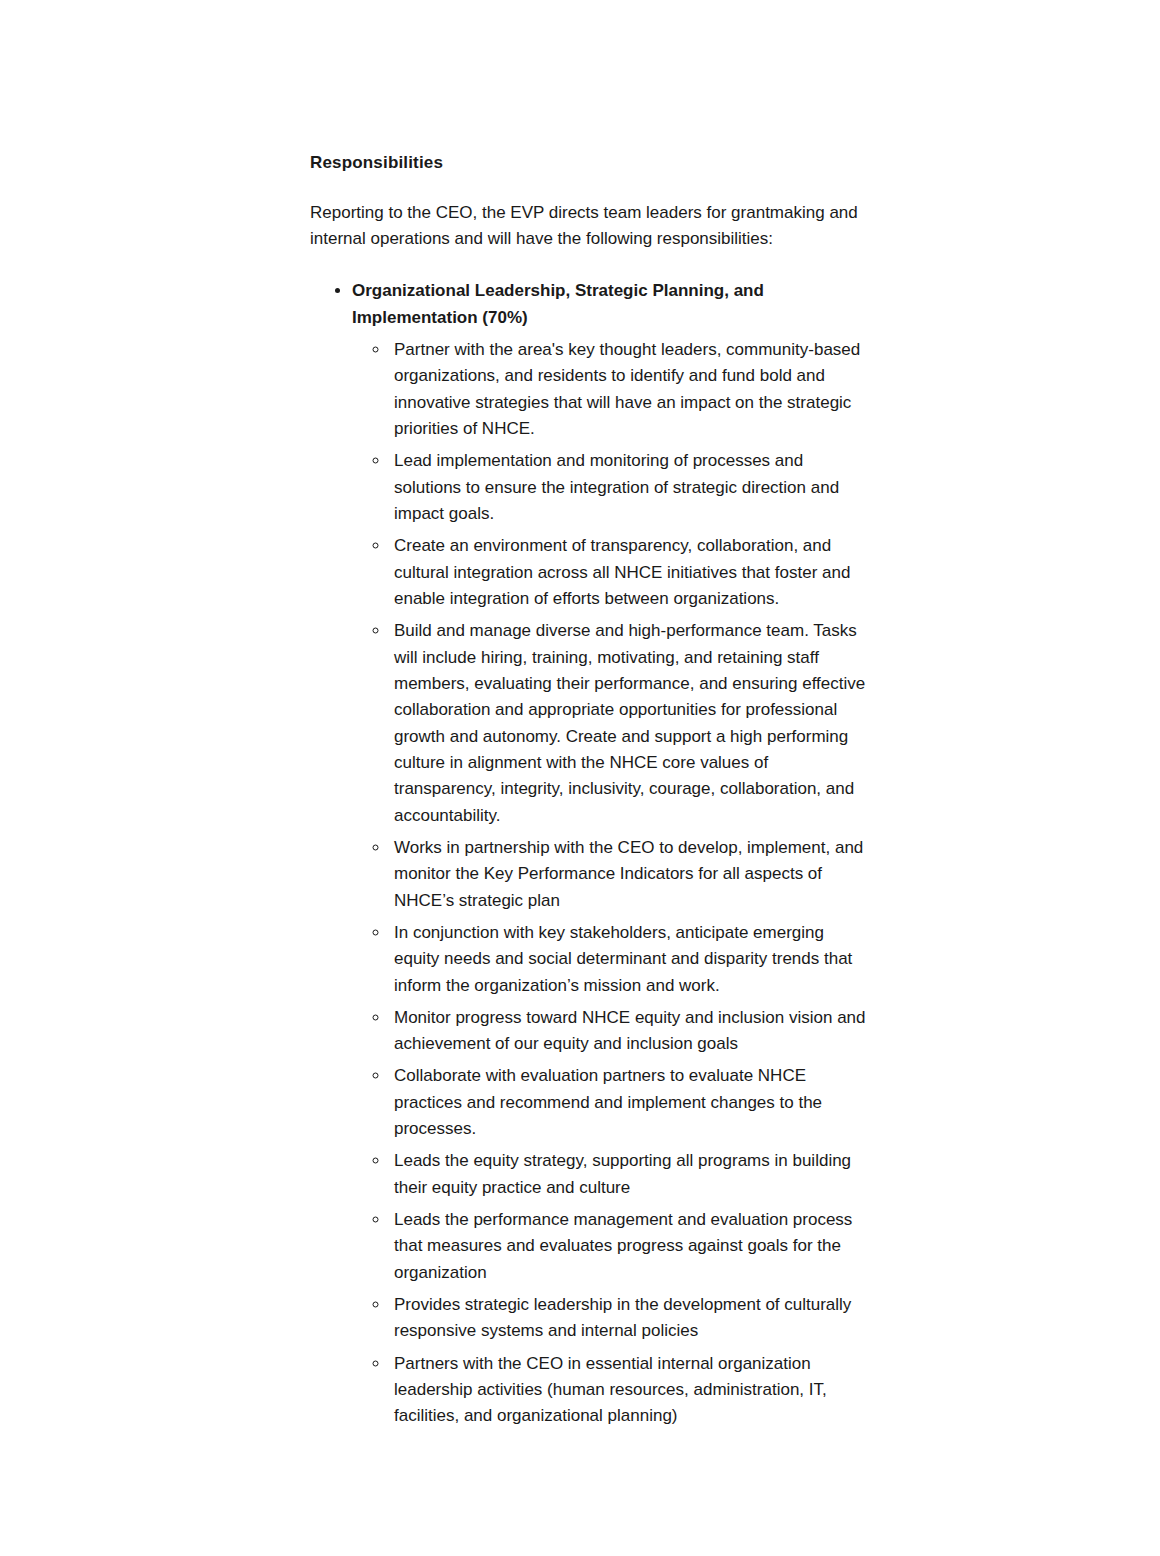Responsibilities
Reporting to the CEO, the EVP directs team leaders for grantmaking and internal operations and will have the following responsibilities:
Organizational Leadership, Strategic Planning, and Implementation (70%)
Partner with the area's key thought leaders, community-based organizations, and residents to identify and fund bold and innovative strategies that will have an impact on the strategic priorities of NHCE.
Lead implementation and monitoring of processes and solutions to ensure the integration of strategic direction and impact goals.
Create an environment of transparency, collaboration, and cultural integration across all NHCE initiatives that foster and enable integration of efforts between organizations.
Build and manage diverse and high-performance team. Tasks will include hiring, training, motivating, and retaining staff members, evaluating their performance, and ensuring effective collaboration and appropriate opportunities for professional growth and autonomy. Create and support a high performing culture in alignment with the NHCE core values of transparency, integrity, inclusivity, courage, collaboration, and accountability.
Works in partnership with the CEO to develop, implement, and monitor the Key Performance Indicators for all aspects of NHCE’s strategic plan
In conjunction with key stakeholders, anticipate emerging equity needs and social determinant and disparity trends that inform the organization’s mission and work.
Monitor progress toward NHCE equity and inclusion vision and achievement of our equity and inclusion goals
Collaborate with evaluation partners to evaluate NHCE practices and recommend and implement changes to the processes.
Leads the equity strategy, supporting all programs in building their equity practice and culture
Leads the performance management and evaluation process that measures and evaluates progress against goals for the organization
Provides strategic leadership in the development of culturally responsive systems and internal policies
Partners with the CEO in essential internal organization leadership activities (human resources, administration, IT, facilities, and organizational planning)